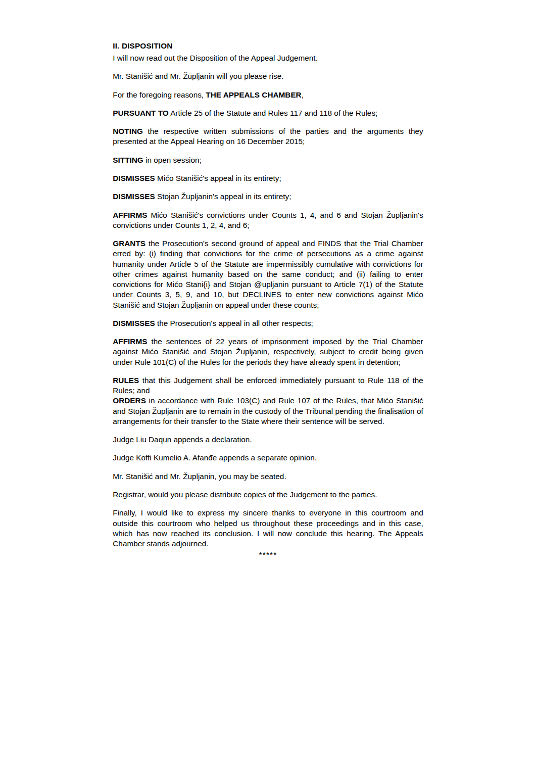II. DISPOSITION
I will now read out the Disposition of the Appeal Judgement.
Mr. Stanišić and Mr. Župljanin will you please rise.
For the foregoing reasons, THE APPEALS CHAMBER,
PURSUANT TO Article 25 of the Statute and Rules 117 and 118 of the Rules;
NOTING the respective written submissions of the parties and the arguments they presented at the Appeal Hearing on 16 December 2015;
SITTING in open session;
DISMISSES Mićo Stanišić's appeal in its entirety;
DISMISSES Stojan Župljanin's appeal in its entirety;
AFFIRMS Mićo Stanišić's convictions under Counts 1, 4, and 6 and Stojan Župljanin's convictions under Counts 1, 2, 4, and 6;
GRANTS the Prosecution's second ground of appeal and FINDS that the Trial Chamber erred by: (i) finding that convictions for the crime of persecutions as a crime against humanity under Article 5 of the Statute are impermissibly cumulative with convictions for other crimes against humanity based on the same conduct; and (ii) failing to enter convictions for Mićo Stani{i} and Stojan @upljanin pursuant to Article 7(1) of the Statute under Counts 3, 5, 9, and 10, but DECLINES to enter new convictions against Mićo Stanišić and Stojan Župljanin on appeal under these counts;
DISMISSES the Prosecution's appeal in all other respects;
AFFIRMS the sentences of 22 years of imprisonment imposed by the Trial Chamber against Mićo Stanišić and Stojan Župljanin, respectively, subject to credit being given under Rule 101(C) of the Rules for the periods they have already spent in detention;
RULES that this Judgement shall be enforced immediately pursuant to Rule 118 of the Rules; and
ORDERS in accordance with Rule 103(C) and Rule 107 of the Rules, that Mićo Stanišić and Stojan Župljanin are to remain in the custody of the Tribunal pending the finalisation of arrangements for their transfer to the State where their sentence will be served.
Judge Liu Daqun appends a declaration.
Judge Koffi Kumelio A. Afanđe appends a separate opinion.
Mr. Stanišić and Mr. Župljanin, you may be seated.
Registrar, would you please distribute copies of the Judgement to the parties.
Finally, I would like to express my sincere thanks to everyone in this courtroom and outside this courtroom who helped us throughout these proceedings and in this case, which has now reached its conclusion. I will now conclude this hearing. The Appeals Chamber stands adjourned.
*****